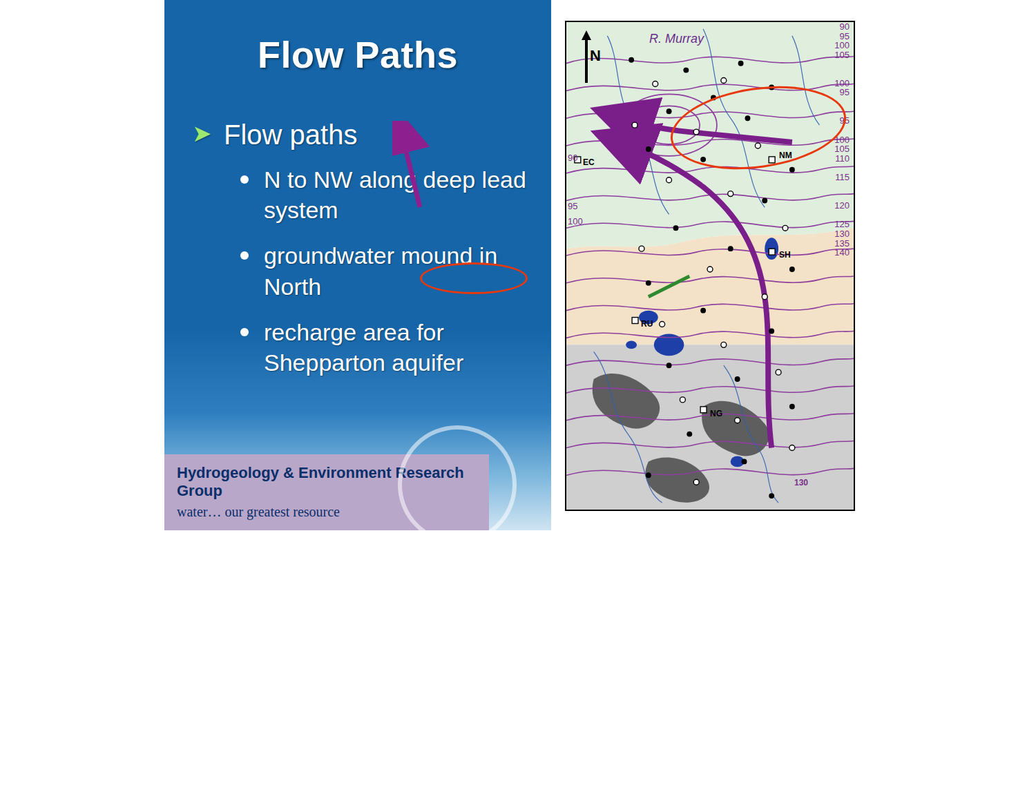Flow Paths
Flow paths
N to NW along deep lead system
groundwater mound in North
recharge area for Shepparton aquifer
Hydrogeology & Environment Research Group
water… our greatest resource
N
R. Murray
90 95 100 105 100 95 95 100 105 110 115 120 125 130 135 140
90
95
100
EC
NM
SH
RU
NG
130